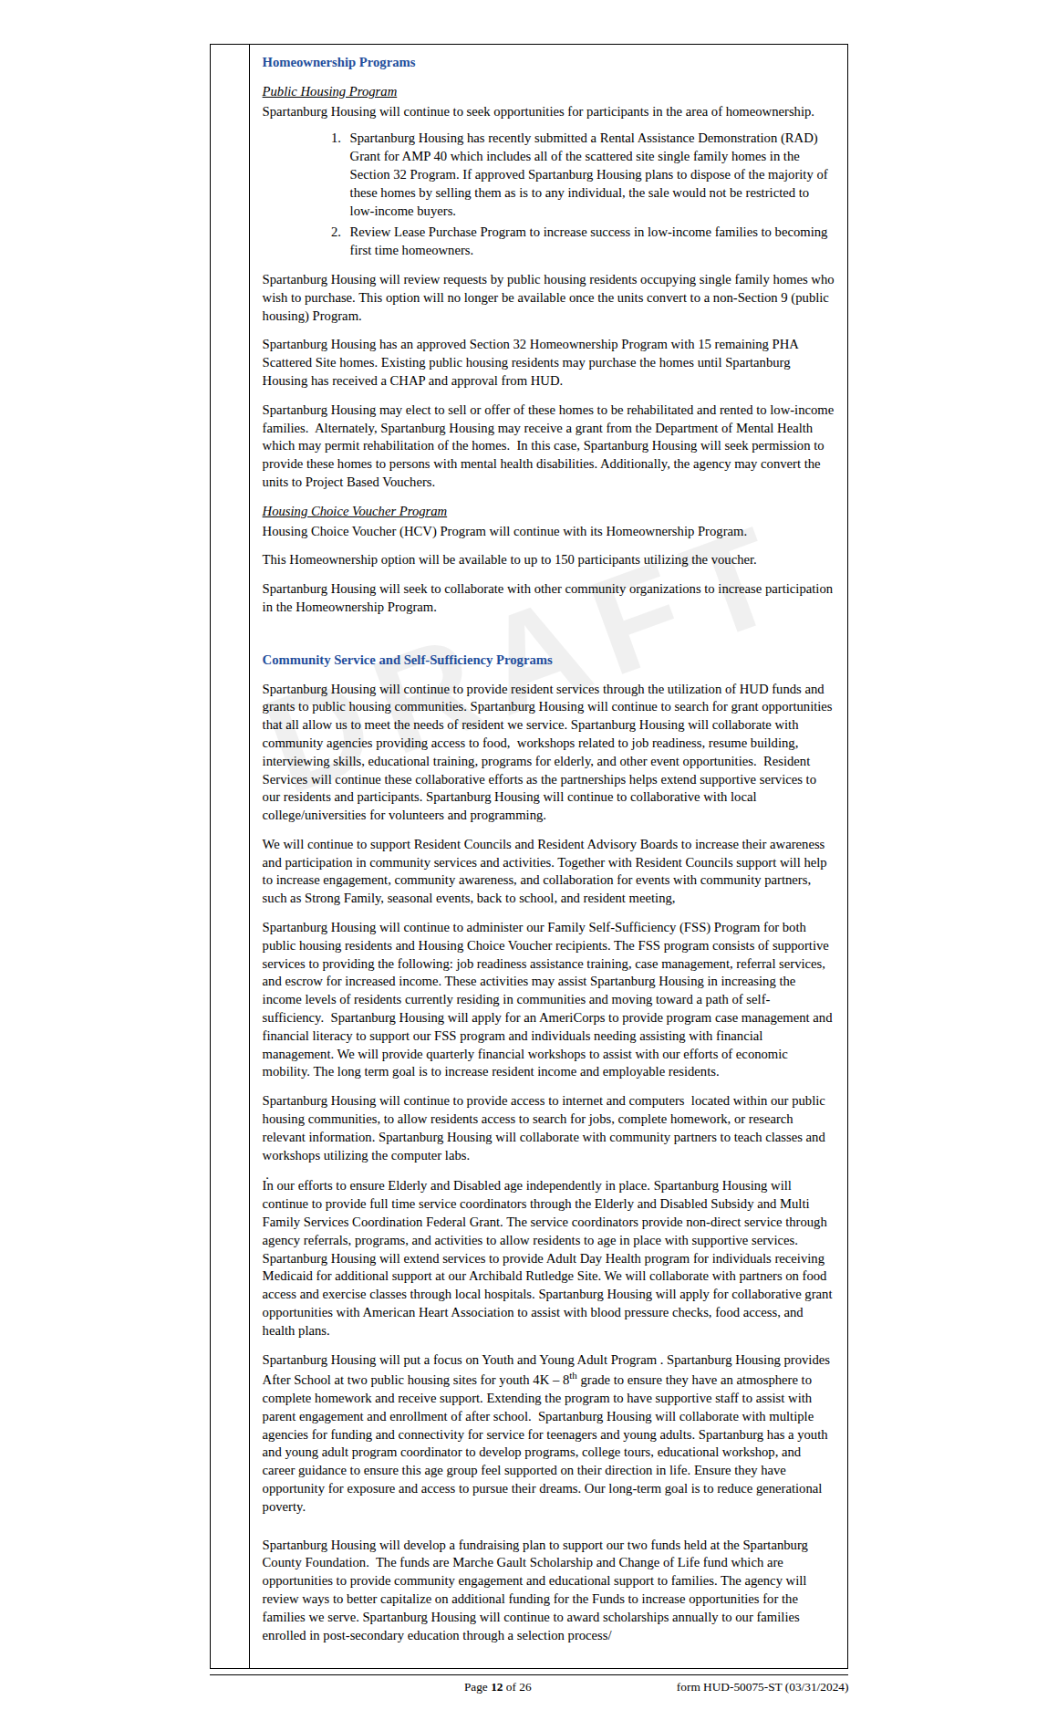DRAFT
Homeownership Programs
Public Housing Program
Spartanburg Housing will continue to seek opportunities for participants in the area of homeownership.
Spartanburg Housing has recently submitted a Rental Assistance Demonstration (RAD) Grant for AMP 40 which includes all of the scattered site single family homes in the Section 32 Program. If approved Spartanburg Housing plans to dispose of the majority of these homes by selling them as is to any individual, the sale would not be restricted to low-income buyers.
Review Lease Purchase Program to increase success in low-income families to becoming first time homeowners.
Spartanburg Housing will review requests by public housing residents occupying single family homes who wish to purchase. This option will no longer be available once the units convert to a non-Section 9 (public housing) Program.
Spartanburg Housing has an approved Section 32 Homeownership Program with 15 remaining PHA Scattered Site homes. Existing public housing residents may purchase the homes until Spartanburg Housing has received a CHAP and approval from HUD.
Spartanburg Housing may elect to sell or offer of these homes to be rehabilitated and rented to low-income families. Alternately, Spartanburg Housing may receive a grant from the Department of Mental Health which may permit rehabilitation of the homes. In this case, Spartanburg Housing will seek permission to provide these homes to persons with mental health disabilities. Additionally, the agency may convert the units to Project Based Vouchers.
Housing Choice Voucher Program
Housing Choice Voucher (HCV) Program will continue with its Homeownership Program.
This Homeownership option will be available to up to 150 participants utilizing the voucher.
Spartanburg Housing will seek to collaborate with other community organizations to increase participation in the Homeownership Program.
Community Service and Self-Sufficiency Programs
Spartanburg Housing will continue to provide resident services through the utilization of HUD funds and grants to public housing communities. Spartanburg Housing will continue to search for grant opportunities that all allow us to meet the needs of resident we service. Spartanburg Housing will collaborate with community agencies providing access to food, workshops related to job readiness, resume building, interviewing skills, educational training, programs for elderly, and other event opportunities. Resident Services will continue these collaborative efforts as the partnerships helps extend supportive services to our residents and participants. Spartanburg Housing will continue to collaborative with local college/universities for volunteers and programming.
We will continue to support Resident Councils and Resident Advisory Boards to increase their awareness and participation in community services and activities. Together with Resident Councils support will help to increase engagement, community awareness, and collaboration for events with community partners, such as Strong Family, seasonal events, back to school, and resident meeting,
Spartanburg Housing will continue to administer our Family Self-Sufficiency (FSS) Program for both public housing residents and Housing Choice Voucher recipients. The FSS program consists of supportive services to providing the following: job readiness assistance training, case management, referral services, and escrow for increased income. These activities may assist Spartanburg Housing in increasing the income levels of residents currently residing in communities and moving toward a path of self-sufficiency. Spartanburg Housing will apply for an AmeriCorps to provide program case management and financial literacy to support our FSS program and individuals needing assisting with financial management. We will provide quarterly financial workshops to assist with our efforts of economic mobility. The long term goal is to increase resident income and employable residents.
Spartanburg Housing will continue to provide access to internet and computers located within our public housing communities, to allow residents access to search for jobs, complete homework, or research relevant information. Spartanburg Housing will collaborate with community partners to teach classes and workshops utilizing the computer labs.
.
In our efforts to ensure Elderly and Disabled age independently in place. Spartanburg Housing will continue to provide full time service coordinators through the Elderly and Disabled Subsidy and Multi Family Services Coordination Federal Grant. The service coordinators provide non-direct service through agency referrals, programs, and activities to allow residents to age in place with supportive services. Spartanburg Housing will extend services to provide Adult Day Health program for individuals receiving Medicaid for additional support at our Archibald Rutledge Site. We will collaborate with partners on food access and exercise classes through local hospitals. Spartanburg Housing will apply for collaborative grant opportunities with American Heart Association to assist with blood pressure checks, food access, and health plans.
Spartanburg Housing will put a focus on Youth and Young Adult Program . Spartanburg Housing provides After School at two public housing sites for youth 4K – 8th grade to ensure they have an atmosphere to complete homework and receive support. Extending the program to have supportive staff to assist with parent engagement and enrollment of after school. Spartanburg Housing will collaborate with multiple agencies for funding and connectivity for service for teenagers and young adults. Spartanburg has a youth and young adult program coordinator to develop programs, college tours, educational workshop, and career guidance to ensure this age group feel supported on their direction in life. Ensure they have opportunity for exposure and access to pursue their dreams. Our long-term goal is to reduce generational poverty.
Spartanburg Housing will develop a fundraising plan to support our two funds held at the Spartanburg County Foundation. The funds are Marche Gault Scholarship and Change of Life fund which are opportunities to provide community engagement and educational support to families. The agency will review ways to better capitalize on additional funding for the Funds to increase opportunities for the families we serve. Spartanburg Housing will continue to award scholarships annually to our families enrolled in post-secondary education through a selection process/
Page 12 of 26
form HUD-50075-ST (03/31/2024)